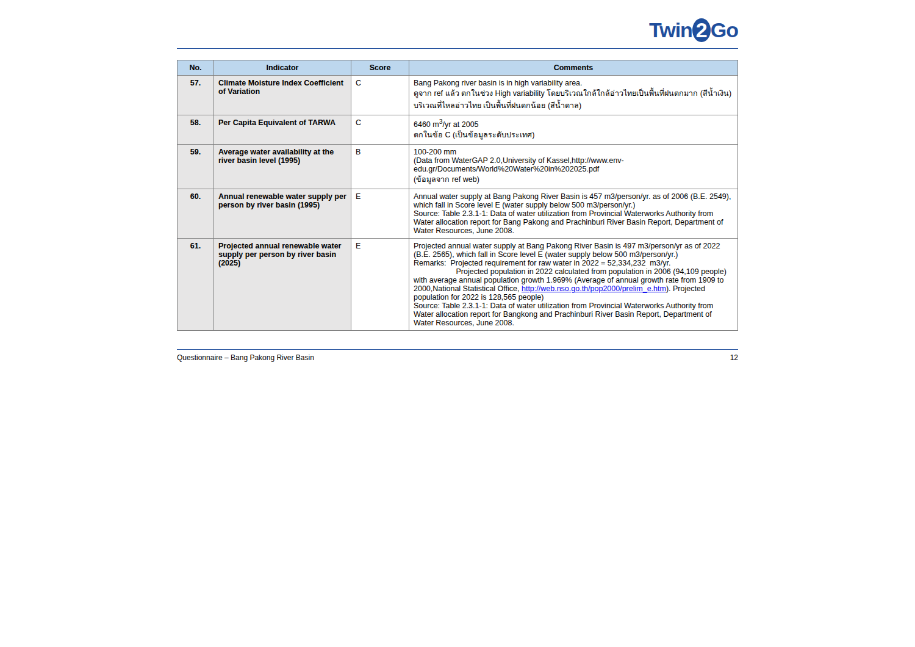Twin 2 Go
| No. | Indicator | Score | Comments |
| --- | --- | --- | --- |
| 57. | Climate Moisture Index Coefficient of Variation | C | Bang Pakong river basin is in high variability area. ดูจาก ref แล้ว ตกในช่วง High variability โดยบริเวณใกล้ใกล้อ่าวไทยเป็นพื้นที่ฝนตกมาก (สีน้ำเงิน) บริเวณที่ไหลอ่าวไทย เป็นพื้นที่ฝนตกน้อย (สีน้ำตาล) |
| 58. | Per Capita Equivalent of TARWA | C | 6460 m 3 /yr at 2005 ตกในข้อ C ( เป็นข้อมูลระดับประเทศ ) |
| 59. | Average water availability at the river basin level (1995) | B | 100-200 mm (Data from WaterGAP 2.0,University of Kassel,http://www.env-edu.gr/Documents/World%20Water%20in%202025.pdf ( ข้อมูลจาก ref web) |
| 60. | Annual renewable water supply per person by river basin (1995) | E | Annual water supply at Bang Pakong River Basin is 457 m3/person/yr. as of 2006 (B.E. 2549), which fall in Score level E (water supply below 500 m3/person/yr.) Source: Table 2.3.1-1: Data of water utilization from Provincial Waterworks Authority from Water allocation report for Bang Pakong and Prachinburi River Basin Report, Department of Water Resources, June 2008. |
| 61. | Projected annual renewable water supply per person by river basin (2025) | E | Projected annual water supply at Bang Pakong River Basin is 497 m3/person/yr as of 2022 (B.E. 2565), which fall in Score level E (water supply below 500 m3/person/yr.) Remarks: Projected requirement for raw water in 2022 = 52,334,232 m3/yr. Projected population in 2022 calculated from population in 2006 (94,109 people) with average annual population growth 1.969% (Average of annual growth rate from 1909 to 2000,National Statistical Office, http://web.nso.go.th/pop2000/prelim_e.htm ). Projected population for 2022 is 128,565 people) Source: Table 2.3.1-1: Data of water utilization from Provincial Waterworks Authority from Water allocation report for Bangkong and Prachinburi River Basin Report, Department of Water Resources, June 2008. |
Questionnaire – Bang Pakong River Basin 12